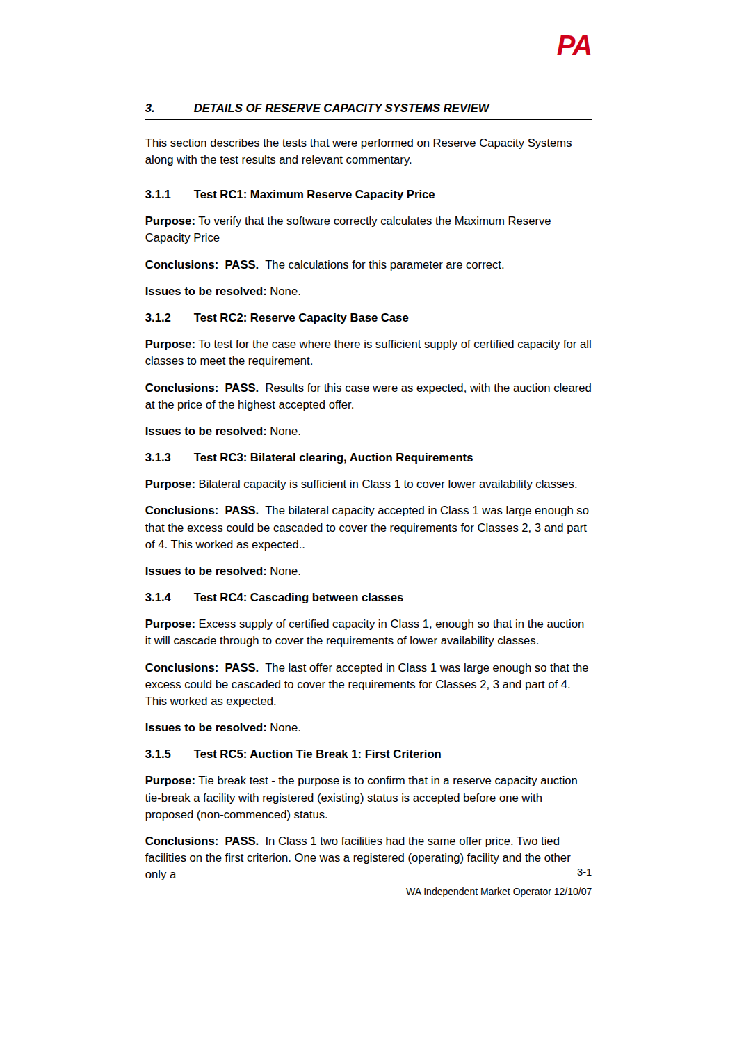PA
3. DETAILS OF RESERVE CAPACITY SYSTEMS REVIEW
This section describes the tests that were performed on Reserve Capacity Systems along with the test results and relevant commentary.
3.1.1 Test RC1: Maximum Reserve Capacity Price
Purpose: To verify that the software correctly calculates the Maximum Reserve Capacity Price
Conclusions: PASS. The calculations for this parameter are correct.
Issues to be resolved: None.
3.1.2 Test RC2: Reserve Capacity Base Case
Purpose: To test for the case where there is sufficient supply of certified capacity for all classes to meet the requirement.
Conclusions: PASS. Results for this case were as expected, with the auction cleared at the price of the highest accepted offer.
Issues to be resolved: None.
3.1.3 Test RC3: Bilateral clearing, Auction Requirements
Purpose: Bilateral capacity is sufficient in Class 1 to cover lower availability classes.
Conclusions: PASS. The bilateral capacity accepted in Class 1 was large enough so that the excess could be cascaded to cover the requirements for Classes 2, 3 and part of 4. This worked as expected..
Issues to be resolved: None.
3.1.4 Test RC4: Cascading between classes
Purpose: Excess supply of certified capacity in Class 1, enough so that in the auction it will cascade through to cover the requirements of lower availability classes.
Conclusions: PASS. The last offer accepted in Class 1 was large enough so that the excess could be cascaded to cover the requirements for Classes 2, 3 and part of 4. This worked as expected.
Issues to be resolved: None.
3.1.5 Test RC5: Auction Tie Break 1: First Criterion
Purpose: Tie break test - the purpose is to confirm that in a reserve capacity auction tie-break a facility with registered (existing) status is accepted before one with proposed (non-commenced) status.
Conclusions: PASS. In Class 1 two facilities had the same offer price. Two tied facilities on the first criterion. One was a registered (operating) facility and the other only a
3-1
WA Independent Market Operator 12/10/07